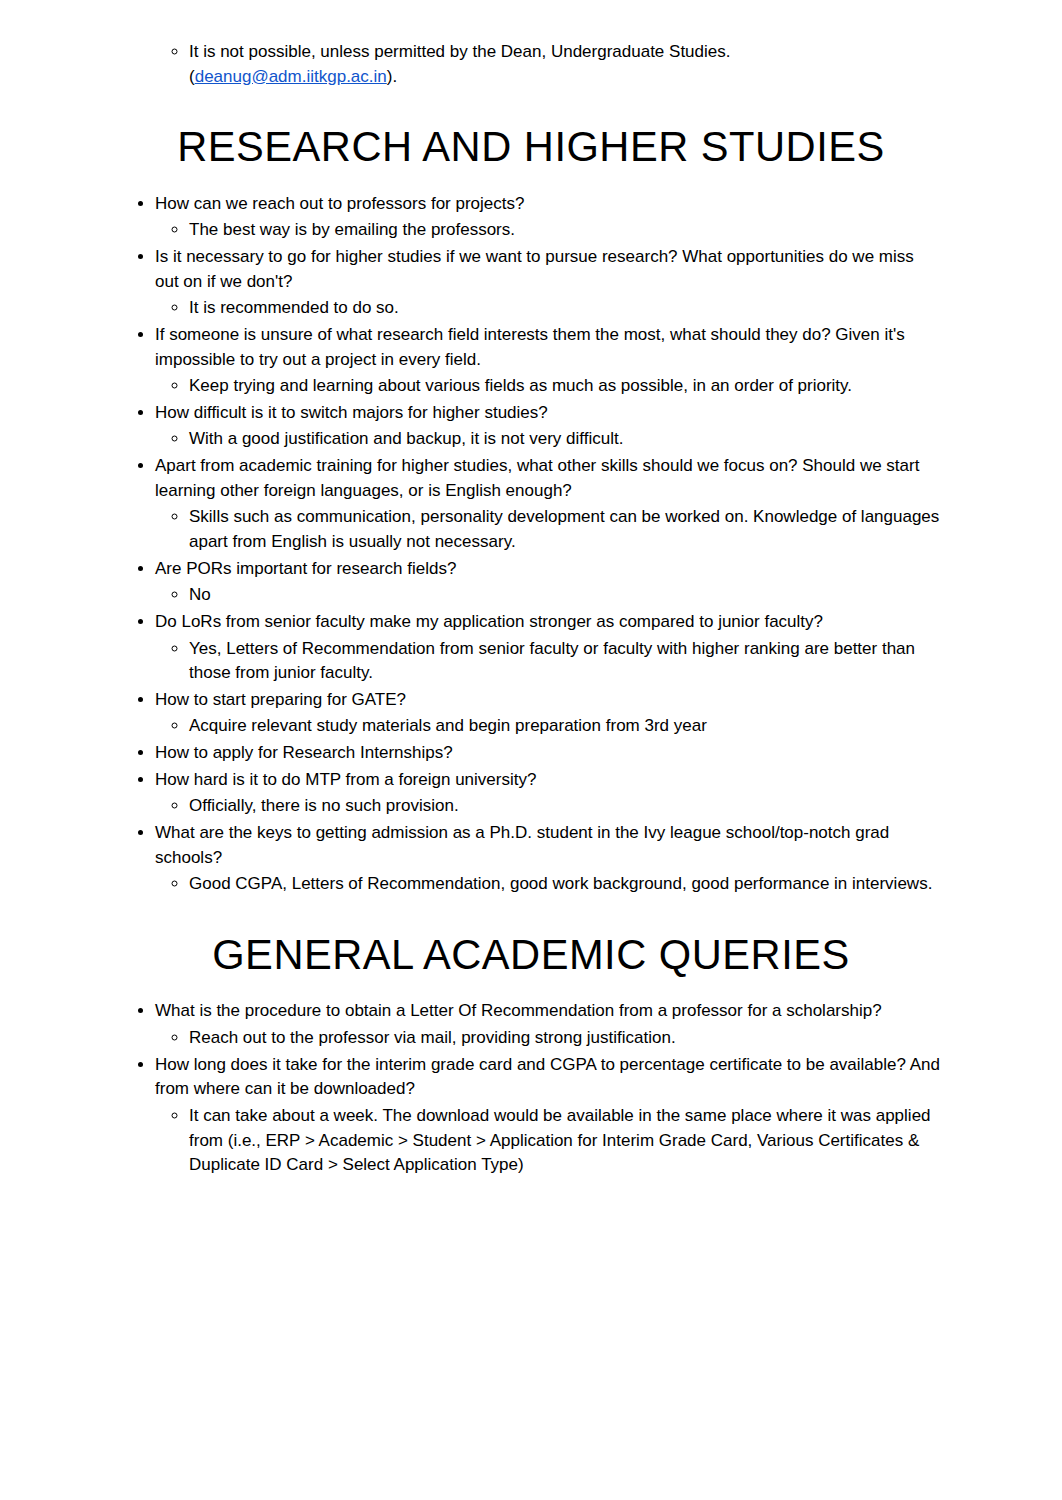It is not possible, unless permitted by the Dean, Undergraduate Studies. (deanug@adm.iitkgp.ac.in).
RESEARCH AND HIGHER STUDIES
How can we reach out to professors for projects?
The best way is by emailing the professors.
Is it necessary to go for higher studies if we want to pursue research? What opportunities do we miss out on if we don't?
It is recommended to do so.
If someone is unsure of what research field interests them the most, what should they do? Given it's impossible to try out a project in every field.
Keep trying and learning about various fields as much as possible, in an order of priority.
How difficult is it to switch majors for higher studies?
With a good justification and backup, it is not very difficult.
Apart from academic training for higher studies, what other skills should we focus on? Should we start learning other foreign languages, or is English enough?
Skills such as communication, personality development can be worked on. Knowledge of languages apart from English is usually not necessary.
Are PORs important for research fields?
No
Do LoRs from senior faculty make my application stronger as compared to junior faculty?
Yes, Letters of Recommendation from senior faculty or faculty with higher ranking are better than those from junior faculty.
How to start preparing for GATE?
Acquire relevant study materials and begin preparation from 3rd year
How to apply for Research Internships?
How hard is it to do MTP from a foreign university?
Officially, there is no such provision.
What are the keys to getting admission as a Ph.D. student in the Ivy league school/top-notch grad schools?
Good CGPA, Letters of Recommendation, good work background, good performance in interviews.
GENERAL ACADEMIC QUERIES
What is the procedure to obtain a Letter Of Recommendation from a professor for a scholarship?
Reach out to the professor via mail, providing strong justification.
How long does it take for the interim grade card and CGPA to percentage certificate to be available? And from where can it be downloaded?
It can take about a week. The download would be available in the same place where it was applied from (i.e., ERP > Academic > Student > Application for Interim Grade Card, Various Certificates & Duplicate ID Card > Select Application Type)